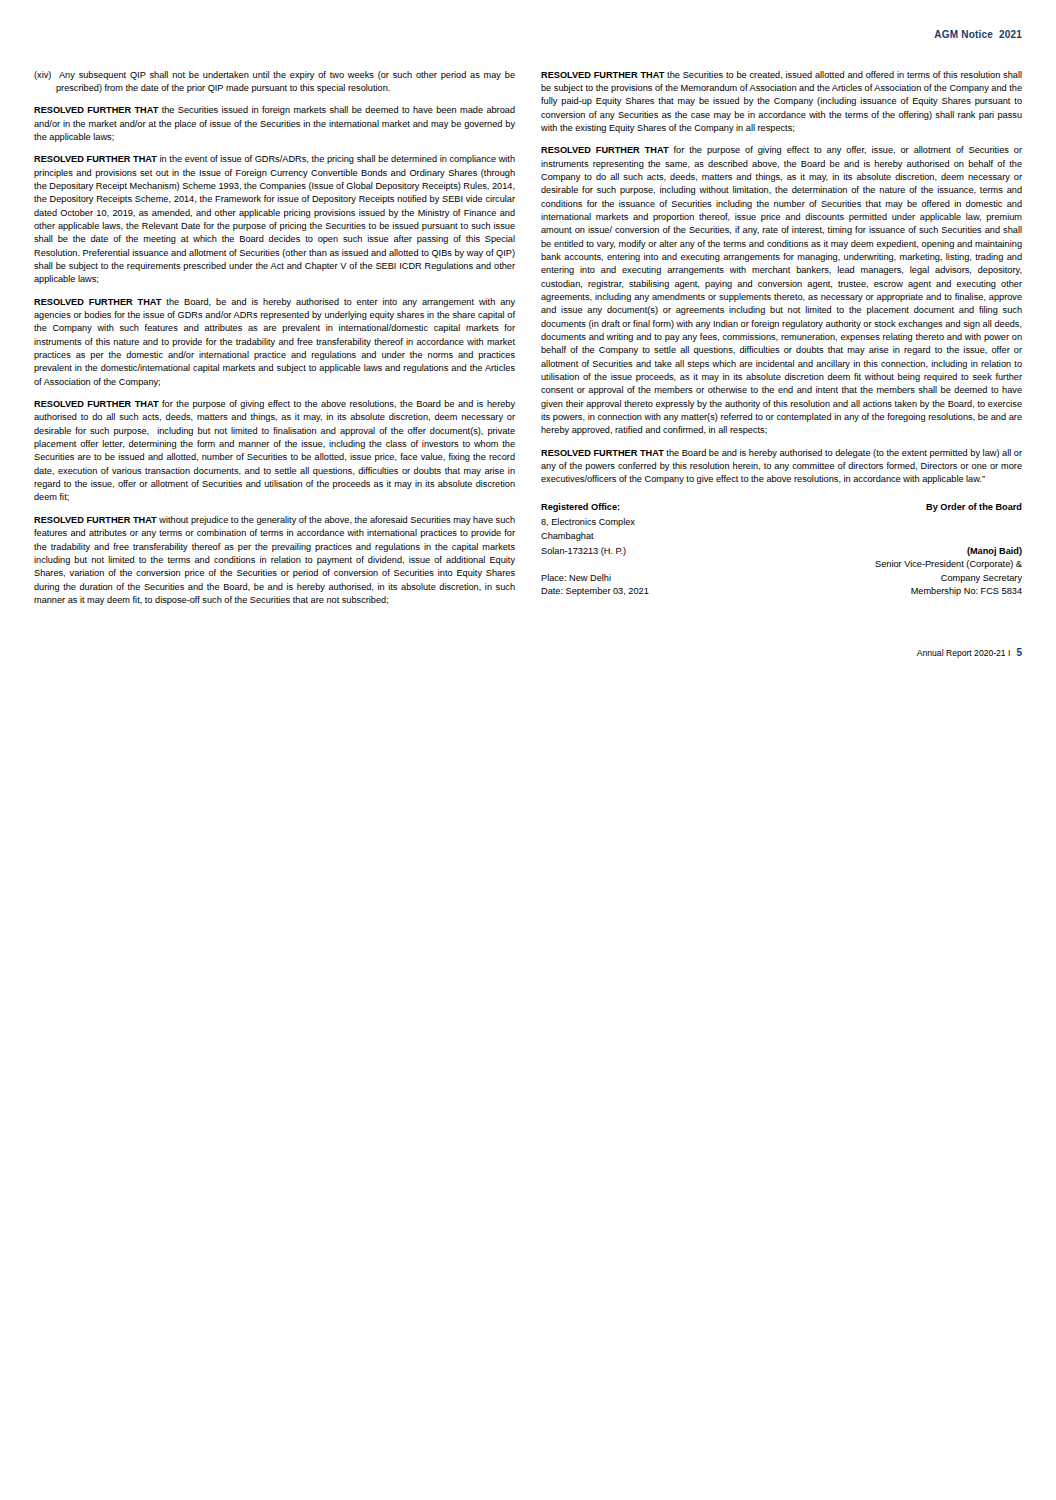AGM Notice 2021
(xiv) Any subsequent QIP shall not be undertaken until the expiry of two weeks (or such other period as may be prescribed) from the date of the prior QIP made pursuant to this special resolution.
RESOLVED FURTHER THAT the Securities issued in foreign markets shall be deemed to have been made abroad and/or in the market and/or at the place of issue of the Securities in the international market and may be governed by the applicable laws;
RESOLVED FURTHER THAT in the event of issue of GDRs/ADRs, the pricing shall be determined in compliance with principles and provisions set out in the Issue of Foreign Currency Convertible Bonds and Ordinary Shares (through the Depositary Receipt Mechanism) Scheme 1993, the Companies (Issue of Global Depository Receipts) Rules, 2014, the Depository Receipts Scheme, 2014, the Framework for issue of Depository Receipts notified by SEBI vide circular dated October 10, 2019, as amended, and other applicable pricing provisions issued by the Ministry of Finance and other applicable laws, the Relevant Date for the purpose of pricing the Securities to be issued pursuant to such issue shall be the date of the meeting at which the Board decides to open such issue after passing of this Special Resolution. Preferential issuance and allotment of Securities (other than as issued and allotted to QIBs by way of QIP) shall be subject to the requirements prescribed under the Act and Chapter V of the SEBI ICDR Regulations and other applicable laws;
RESOLVED FURTHER THAT the Board, be and is hereby authorised to enter into any arrangement with any agencies or bodies for the issue of GDRs and/or ADRs represented by underlying equity shares in the share capital of the Company with such features and attributes as are prevalent in international/domestic capital markets for instruments of this nature and to provide for the tradability and free transferability thereof in accordance with market practices as per the domestic and/or international practice and regulations and under the norms and practices prevalent in the domestic/international capital markets and subject to applicable laws and regulations and the Articles of Association of the Company;
RESOLVED FURTHER THAT for the purpose of giving effect to the above resolutions, the Board be and is hereby authorised to do all such acts, deeds, matters and things, as it may, in its absolute discretion, deem necessary or desirable for such purpose, including but not limited to finalisation and approval of the offer document(s), private placement offer letter, determining the form and manner of the issue, including the class of investors to whom the Securities are to be issued and allotted, number of Securities to be allotted, issue price, face value, fixing the record date, execution of various transaction documents, and to settle all questions, difficulties or doubts that may arise in regard to the issue, offer or allotment of Securities and utilisation of the proceeds as it may in its absolute discretion deem fit;
RESOLVED FURTHER THAT without prejudice to the generality of the above, the aforesaid Securities may have such features and attributes or any terms or combination of terms in accordance with international practices to provide for the tradability and free transferability thereof as per the prevailing practices and regulations in the capital markets including but not limited to the terms and conditions in relation to payment of dividend, issue of additional Equity Shares, variation of the conversion price of the Securities or period of conversion of Securities into Equity Shares during the duration of the Securities and the Board, be and is hereby authorised, in its absolute discretion, in such manner as it may deem fit, to dispose-off such of the Securities that are not subscribed;
RESOLVED FURTHER THAT the Securities to be created, issued allotted and offered in terms of this resolution shall be subject to the provisions of the Memorandum of Association and the Articles of Association of the Company and the fully paid-up Equity Shares that may be issued by the Company (including issuance of Equity Shares pursuant to conversion of any Securities as the case may be in accordance with the terms of the offering) shall rank pari passu with the existing Equity Shares of the Company in all respects;
RESOLVED FURTHER THAT for the purpose of giving effect to any offer, issue, or allotment of Securities or instruments representing the same, as described above, the Board be and is hereby authorised on behalf of the Company to do all such acts, deeds, matters and things, as it may, in its absolute discretion, deem necessary or desirable for such purpose, including without limitation, the determination of the nature of the issuance, terms and conditions for the issuance of Securities including the number of Securities that may be offered in domestic and international markets and proportion thereof, issue price and discounts permitted under applicable law, premium amount on issue/ conversion of the Securities, if any, rate of interest, timing for issuance of such Securities and shall be entitled to vary, modify or alter any of the terms and conditions as it may deem expedient, opening and maintaining bank accounts, entering into and executing arrangements for managing, underwriting, marketing, listing, trading and entering into and executing arrangements with merchant bankers, lead managers, legal advisors, depository, custodian, registrar, stabilising agent, paying and conversion agent, trustee, escrow agent and executing other agreements, including any amendments or supplements thereto, as necessary or appropriate and to finalise, approve and issue any document(s) or agreements including but not limited to the placement document and filing such documents (in draft or final form) with any Indian or foreign regulatory authority or stock exchanges and sign all deeds, documents and writing and to pay any fees, commissions, remuneration, expenses relating thereto and with power on behalf of the Company to settle all questions, difficulties or doubts that may arise in regard to the issue, offer or allotment of Securities and take all steps which are incidental and ancillary in this connection, including in relation to utilisation of the issue proceeds, as it may in its absolute discretion deem fit without being required to seek further consent or approval of the members or otherwise to the end and intent that the members shall be deemed to have given their approval thereto expressly by the authority of this resolution and all actions taken by the Board, to exercise its powers, in connection with any matter(s) referred to or contemplated in any of the foregoing resolutions, be and are hereby approved, ratified and confirmed, in all respects;
RESOLVED FURTHER THAT the Board be and is hereby authorised to delegate (to the extent permitted by law) all or any of the powers conferred by this resolution herein, to any committee of directors formed, Directors or one or more executives/officers of the Company to give effect to the above resolutions, in accordance with applicable law.”
Registered Office:
By Order of the Board
8, Electronics Complex
Chambaghat
Solan-173213 (H. P.)
(Manoj Baid)
Senior Vice-President (Corporate) &
Place: New Delhi
Company Secretary
Date: September 03, 2021
Membership No: FCS 5834
Annual Report 2020-21 I5